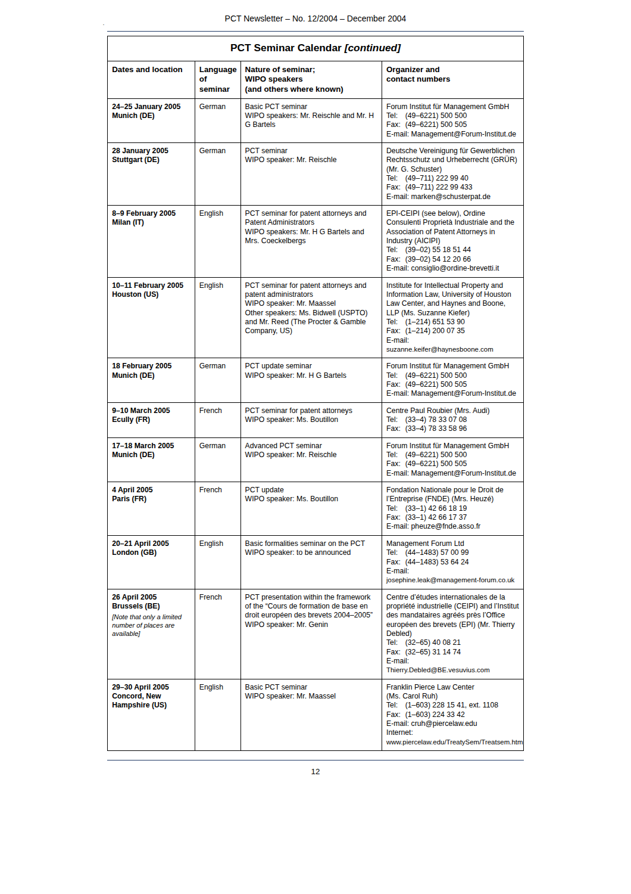.
PCT Newsletter – No. 12/2004 – December 2004
PCT Seminar Calendar [continued]
| Dates and location | Language of seminar | Nature of seminar; WIPO speakers (and others where known) | Organizer and contact numbers |
| --- | --- | --- | --- |
| 24–25 January 2005 Munich (DE) | German | Basic PCT seminar WIPO speakers: Mr. Reischle and Mr. H G Bartels | Forum Institut für Management GmbH Tel: (49–6221) 500 500 Fax: (49–6221) 500 505 E-mail: Management@Forum-Institut.de |
| 28 January 2005 Stuttgart (DE) | German | PCT seminar WIPO speaker: Mr. Reischle | Deutsche Vereinigung für Gewerblichen Rechtsschutz und Urheberrecht (GRÜR) (Mr. G. Schuster) Tel: (49–711) 222 99 40 Fax: (49–711) 222 99 433 E-mail: marken@schusterpat.de |
| 8–9 February 2005 Milan (IT) | English | PCT seminar for patent attorneys and Patent Administrators WIPO speakers: Mr. H G Bartels and Mrs. Coeckelbergs | EPI-CEIPI (see below), Ordine Consulenti Proprietà Industriale and the Association of Patent Attorneys in Industry (AICIPI) Tel: (39–02) 55 18 51 44 Fax: (39–02) 54 12 20 66 E-mail: consiglio@ordine-brevetti.it |
| 10–11 February 2005 Houston (US) | English | PCT seminar for patent attorneys and patent administrators WIPO speaker: Mr. Maassel Other speakers: Ms. Bidwell (USPTO) and Mr. Reed (The Procter & Gamble Company, US) | Institute for Intellectual Property and Information Law, University of Houston Law Center, and Haynes and Boone, LLP (Ms. Suzanne Kiefer) Tel: (1–214) 651 53 90 Fax: (1–214) 200 07 35 E-mail: suzanne.keifer@haynesboone.com |
| 18 February 2005 Munich (DE) | German | PCT update seminar WIPO speaker: Mr. H G Bartels | Forum Institut für Management GmbH Tel: (49–6221) 500 500 Fax: (49–6221) 500 505 E-mail: Management@Forum-Institut.de |
| 9–10 March 2005 Ecully (FR) | French | PCT seminar for patent attorneys WIPO speaker: Ms. Boutillon | Centre Paul Roubier (Mrs. Audi) Tel: (33–4) 78 33 07 08 Fax: (33–4) 78 33 58 96 |
| 17–18 March 2005 Munich (DE) | German | Advanced PCT seminar WIPO speaker: Mr. Reischle | Forum Institut für Management GmbH Tel: (49–6221) 500 500 Fax: (49–6221) 500 505 E-mail: Management@Forum-Institut.de |
| 4 April 2005 Paris (FR) | French | PCT update WIPO speaker: Ms. Boutillon | Fondation Nationale pour le Droit de l’Entreprise (FNDE) (Mrs. Heuzé) Tel: (33–1) 42 66 18 19 Fax: (33–1) 42 66 17 37 E-mail: pheuze@fnde.asso.fr |
| 20–21 April 2005 London (GB) | English | Basic formalities seminar on the PCT WIPO speaker: to be announced | Management Forum Ltd Tel: (44–1483) 57 00 99 Fax: (44–1483) 53 64 24 E-mail: josephine.leak@management-forum.co.uk |
| 26 April 2005 Brussels (BE) [Note that only a limited number of places are available] | French | PCT presentation within the framework of the “Cours de formation de base en droit européen des brevets 2004–2005” WIPO speaker: Mr. Genin | Centre d’études internationales de la propriété industrielle (CEIPI) and l’Institut des mandataires agréés près l’Office européen des brevets (EPI) (Mr. Thierry Debled) Tel: (32–65) 40 08 21 Fax: (32–65) 31 14 74 E-mail: Thierry.Debled@BE.vesuvius.com |
| 29–30 April 2005 Concord, New Hampshire (US) | English | Basic PCT seminar WIPO speaker: Mr. Maassel | Franklin Pierce Law Center (Ms. Carol Ruh) Tel: (1–603) 228 15 41, ext. 1108 Fax: (1–603) 224 33 42 E-mail: cruh@piercelaw.edu Internet: www.piercelaw.edu/TreatySem/Treatsem.htm |
12